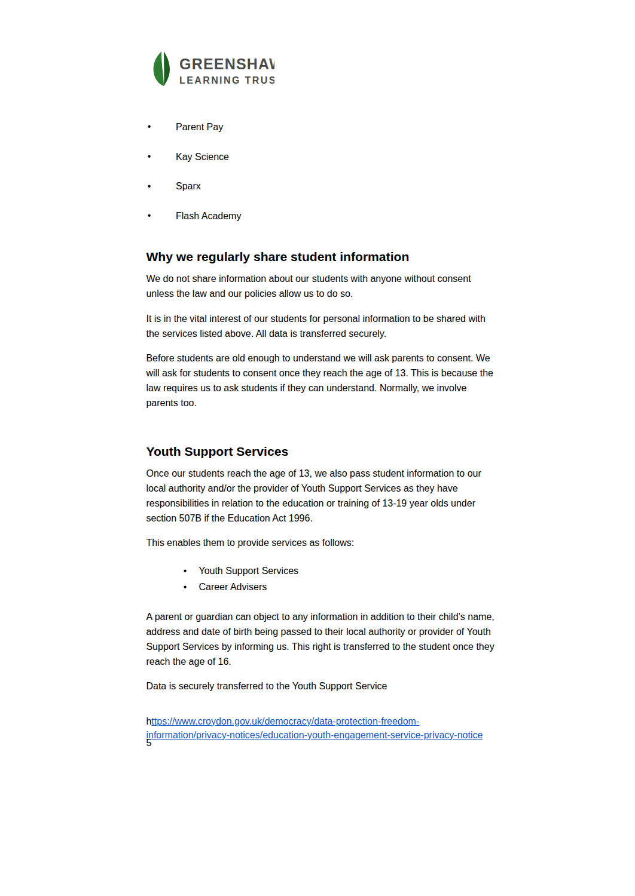GREENSHAW LEARNING TRUST
Parent Pay
Kay Science
Sparx
Flash Academy
Why we regularly share student information
We do not share information about our students with anyone without consent unless the law and our policies allow us to do so.
It is in the vital interest of our students for personal information to be shared with the services listed above. All data is transferred securely.
Before students are old enough to understand we will ask parents to consent. We will ask for students to consent once they reach the age of 13. This is because the law requires us to ask students if they can understand. Normally, we involve parents too.
Youth Support Services
Once our students reach the age of 13, we also pass student information to our local authority and/or the provider of Youth Support Services as they have responsibilities in relation to the education or training of 13-19 year olds under section 507B if the Education Act 1996.
This enables them to provide services as follows:
Youth Support Services
Career Advisers
A parent or guardian can object to any information in addition to their child’s name, address and date of birth being passed to their local authority or provider of Youth Support Services by informing us. This right is transferred to the student once they reach the age of 16.
Data is securely transferred to the Youth Support Service
https://www.croydon.gov.uk/democracy/data-protection-freedom-information/privacy-notices/education-youth-engagement-service-privacy-notice
5